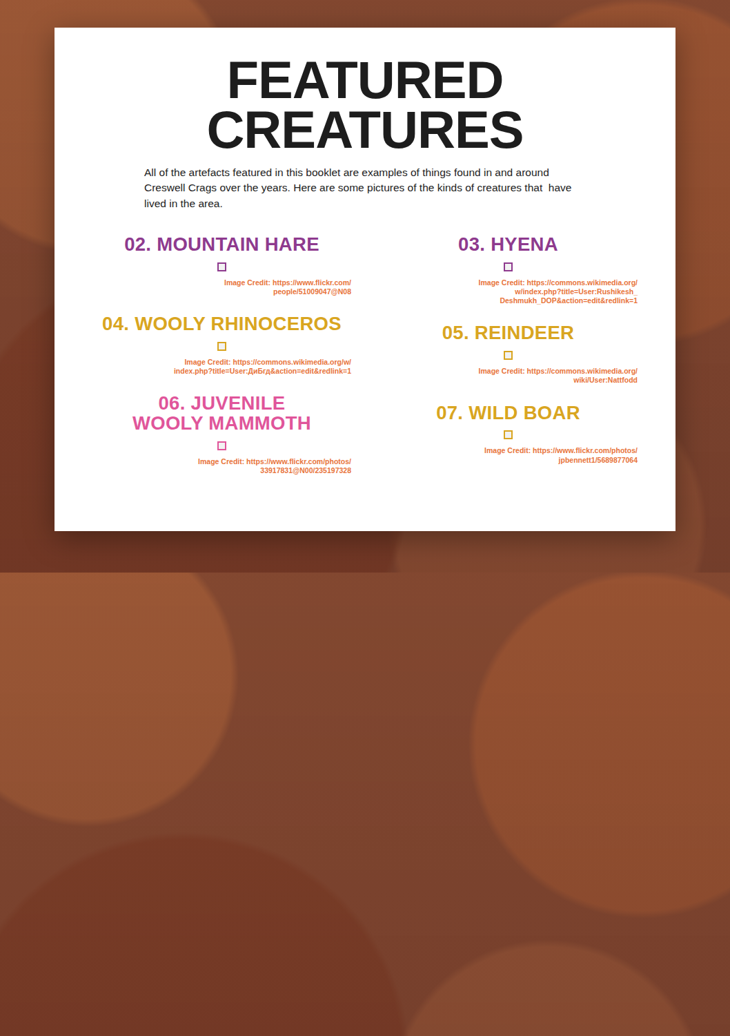FEATURED CREATURES
All of the artefacts featured in this booklet are examples of things found in and around Creswell Crags over the years. Here are some pictures of the kinds of creatures that have lived in the area.
02. MOUNTAIN HARE
Image Credit: https://www.flickr.com/
people/51009047@N08
04. WOOLY RHINOCEROS
Image Credit: https://commons.wikimedia.org/w/
index.php?title=User:ДиБгд&action=edit&redlink=1
06. JUVENILE
WOOLY MAMMOTH
Image Credit: https://www.flickr.com/photos/
33917831@N00/235197328
03. HYENA
Image Credit: https://commons.wikimedia.org/
w/index.php?title=User:Rushikesh_
Deshmukh_DOP&action=edit&redlink=1
05. REINDEER
Image Credit: https://commons.wikimedia.org/
wiki/User:Nattfodd
07. WILD BOAR
Image Credit: https://www.flickr.com/photos/
jpbennett1/5689877064